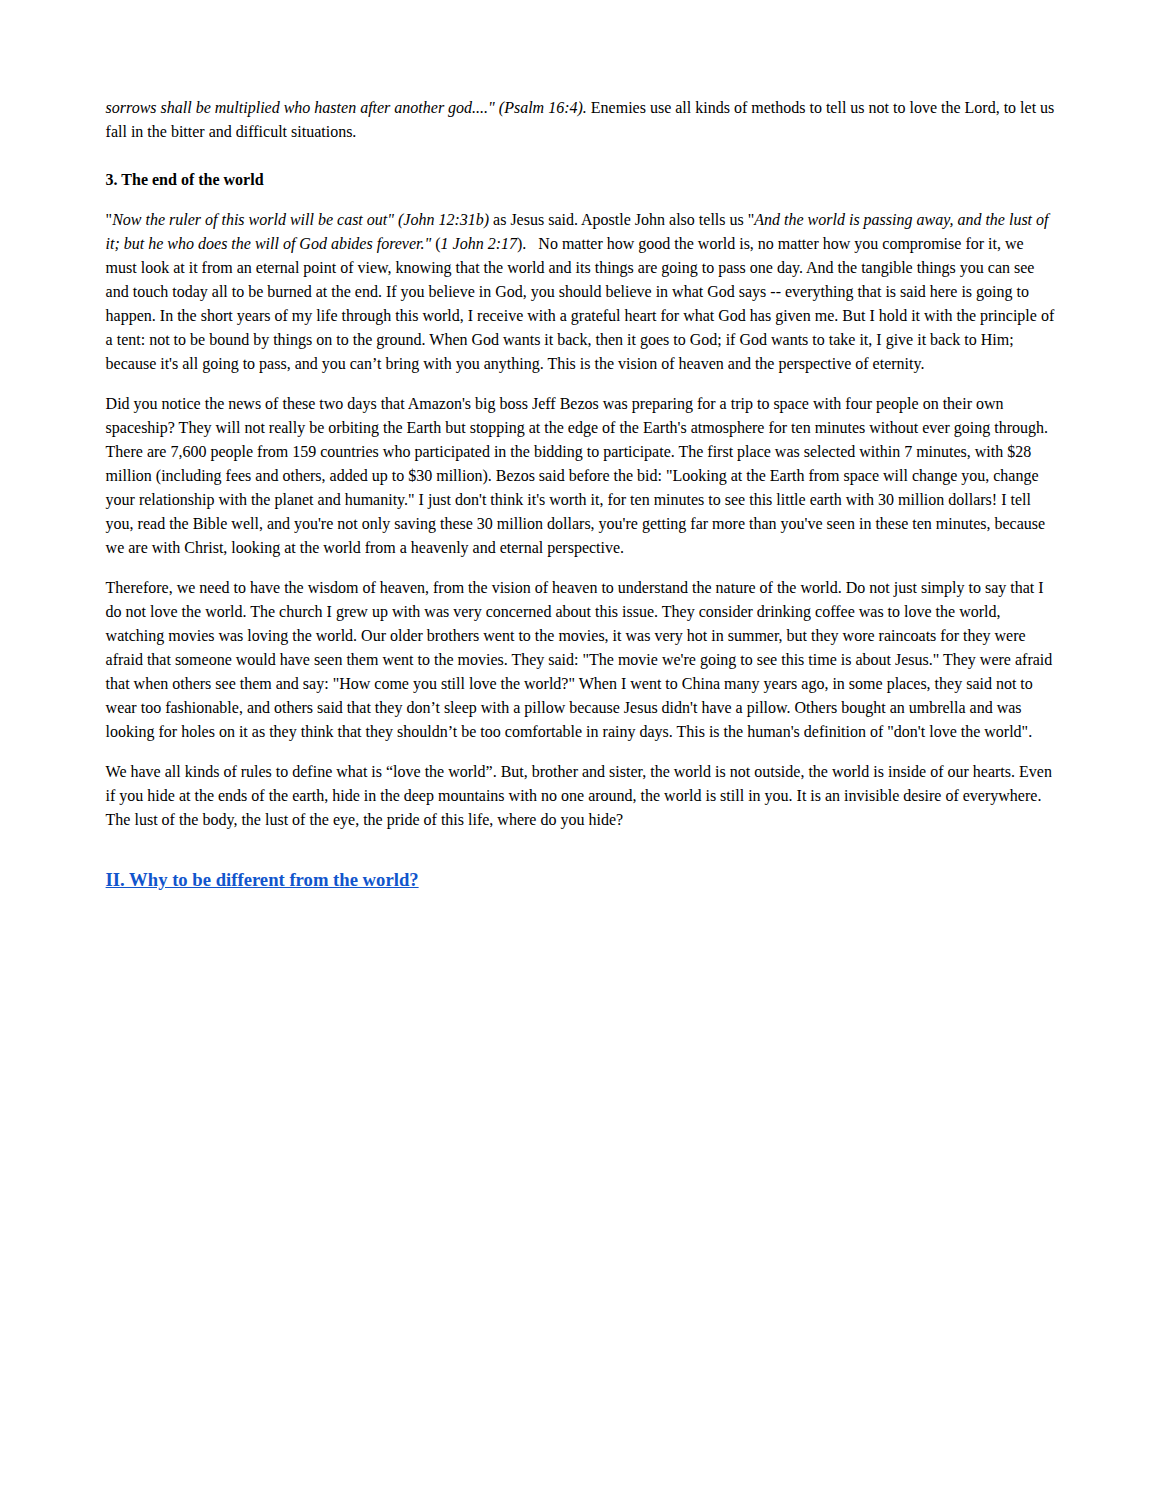sorrows shall be multiplied who hasten after another god...." (Psalm 16:4). Enemies use all kinds of methods to tell us not to love the Lord, to let us fall in the bitter and difficult situations.
3. The end of the world
"Now the ruler of this world will be cast out" (John 12:31b) as Jesus said. Apostle John also tells us "And the world is passing away, and the lust of it; but he who does the will of God abides forever." (1 John 2:17). No matter how good the world is, no matter how you compromise for it, we must look at it from an eternal point of view, knowing that the world and its things are going to pass one day. And the tangible things you can see and touch today all to be burned at the end. If you believe in God, you should believe in what God says -- everything that is said here is going to happen. In the short years of my life through this world, I receive with a grateful heart for what God has given me. But I hold it with the principle of a tent: not to be bound by things on to the ground. When God wants it back, then it goes to God; if God wants to take it, I give it back to Him; because it's all going to pass, and you can’t bring with you anything. This is the vision of heaven and the perspective of eternity.
Did you notice the news of these two days that Amazon's big boss Jeff Bezos was preparing for a trip to space with four people on their own spaceship? They will not really be orbiting the Earth but stopping at the edge of the Earth's atmosphere for ten minutes without ever going through. There are 7,600 people from 159 countries who participated in the bidding to participate. The first place was selected within 7 minutes, with $28 million (including fees and others, added up to $30 million). Bezos said before the bid: "Looking at the Earth from space will change you, change your relationship with the planet and humanity." I just don't think it's worth it, for ten minutes to see this little earth with 30 million dollars! I tell you, read the Bible well, and you're not only saving these 30 million dollars, you're getting far more than you've seen in these ten minutes, because we are with Christ, looking at the world from a heavenly and eternal perspective.
Therefore, we need to have the wisdom of heaven, from the vision of heaven to understand the nature of the world. Do not just simply to say that I do not love the world. The church I grew up with was very concerned about this issue. They consider drinking coffee was to love the world, watching movies was loving the world. Our older brothers went to the movies, it was very hot in summer, but they wore raincoats for they were afraid that someone would have seen them went to the movies. They said: "The movie we're going to see this time is about Jesus." They were afraid that when others see them and say: "How come you still love the world?" When I went to China many years ago, in some places, they said not to wear too fashionable, and others said that they don’t sleep with a pillow because Jesus didn't have a pillow. Others bought an umbrella and was looking for holes on it as they think that they shouldn’t be too comfortable in rainy days. This is the human's definition of "don't love the world".
We have all kinds of rules to define what is “love the world”. But, brother and sister, the world is not outside, the world is inside of our hearts. Even if you hide at the ends of the earth, hide in the deep mountains with no one around, the world is still in you. It is an invisible desire of everywhere. The lust of the body, the lust of the eye, the pride of this life, where do you hide?
II. Why to be different from the world?